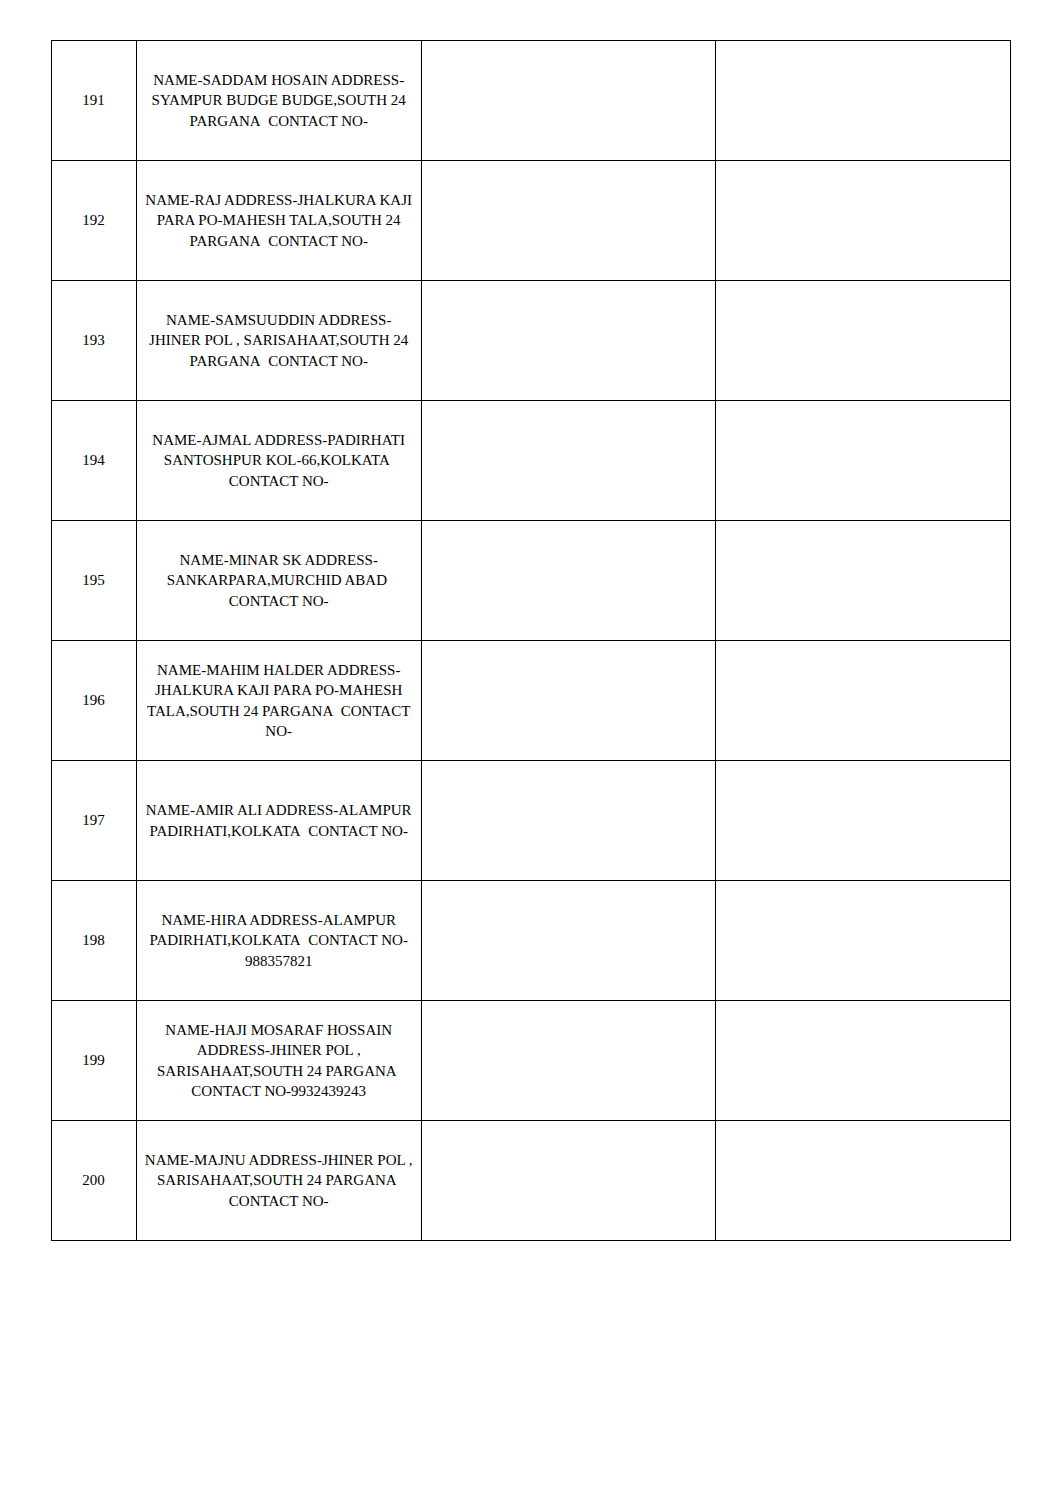| 191 | NAME-SADDAM HOSAIN ADDRESS-SYAMPUR BUDGE BUDGE,SOUTH 24 PARGANA CONTACT NO- | | |
| 192 | NAME-RAJ ADDRESS-JHALKURA KAJI PARA PO-MAHESH TALA,SOUTH 24 PARGANA CONTACT NO- | | |
| 193 | NAME-SAMSUUDDIN ADDRESS-JHINER POL , SARISAHAAT,SOUTH 24 PARGANA CONTACT NO- | | |
| 194 | NAME-AJMAL ADDRESS-PADIRHATI SANTOSHPUR KOL-66,KOLKATA CONTACT NO- | | |
| 195 | NAME-MINAR SK ADDRESS-SANKARPARA,MURCHID ABAD CONTACT NO- | | |
| 196 | NAME-MAHIM HALDER ADDRESS-JHALKURA KAJI PARA PO-MAHESH TALA,SOUTH 24 PARGANA CONTACT NO- | | |
| 197 | NAME-AMIR ALI ADDRESS-ALAMPUR PADIRHATI,KOLKATA CONTACT NO- | | |
| 198 | NAME-HIRA ADDRESS-ALAMPUR PADIRHATI,KOLKATA CONTACT NO-988357821 | | |
| 199 | NAME-HAJI MOSARAF HOSSAIN ADDRESS-JHINER POL , SARISAHAAT,SOUTH 24 PARGANA CONTACT NO-9932439243 | | |
| 200 | NAME-MAJNU ADDRESS-JHINER POL , SARISAHAAT,SOUTH 24 PARGANA CONTACT NO- | | |